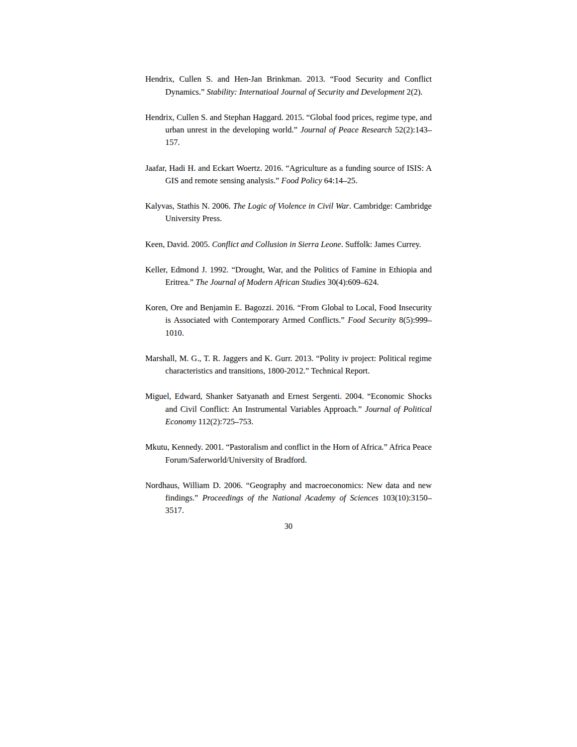Hendrix, Cullen S. and Hen-Jan Brinkman. 2013. “Food Security and Conflict Dynamics.” Stability: Internatioal Journal of Security and Development 2(2).
Hendrix, Cullen S. and Stephan Haggard. 2015. “Global food prices, regime type, and urban unrest in the developing world.” Journal of Peace Research 52(2):143–157.
Jaafar, Hadi H. and Eckart Woertz. 2016. “Agriculture as a funding source of ISIS: A GIS and remote sensing analysis.” Food Policy 64:14–25.
Kalyvas, Stathis N. 2006. The Logic of Violence in Civil War. Cambridge: Cambridge University Press.
Keen, David. 2005. Conflict and Collusion in Sierra Leone. Suffolk: James Currey.
Keller, Edmond J. 1992. “Drought, War, and the Politics of Famine in Ethiopia and Eritrea.” The Journal of Modern African Studies 30(4):609–624.
Koren, Ore and Benjamin E. Bagozzi. 2016. “From Global to Local, Food Insecurity is Associated with Contemporary Armed Conflicts.” Food Security 8(5):999–1010.
Marshall, M. G., T. R. Jaggers and K. Gurr. 2013. “Polity iv project: Political regime characteristics and transitions, 1800-2012.” Technical Report.
Miguel, Edward, Shanker Satyanath and Ernest Sergenti. 2004. “Economic Shocks and Civil Conflict: An Instrumental Variables Approach.” Journal of Political Economy 112(2):725–753.
Mkutu, Kennedy. 2001. “Pastoralism and conflict in the Horn of Africa.” Africa Peace Forum/Saferworld/University of Bradford.
Nordhaus, William D. 2006. “Geography and macroeconomics: New data and new findings.” Proceedings of the National Academy of Sciences 103(10):3150–3517.
30